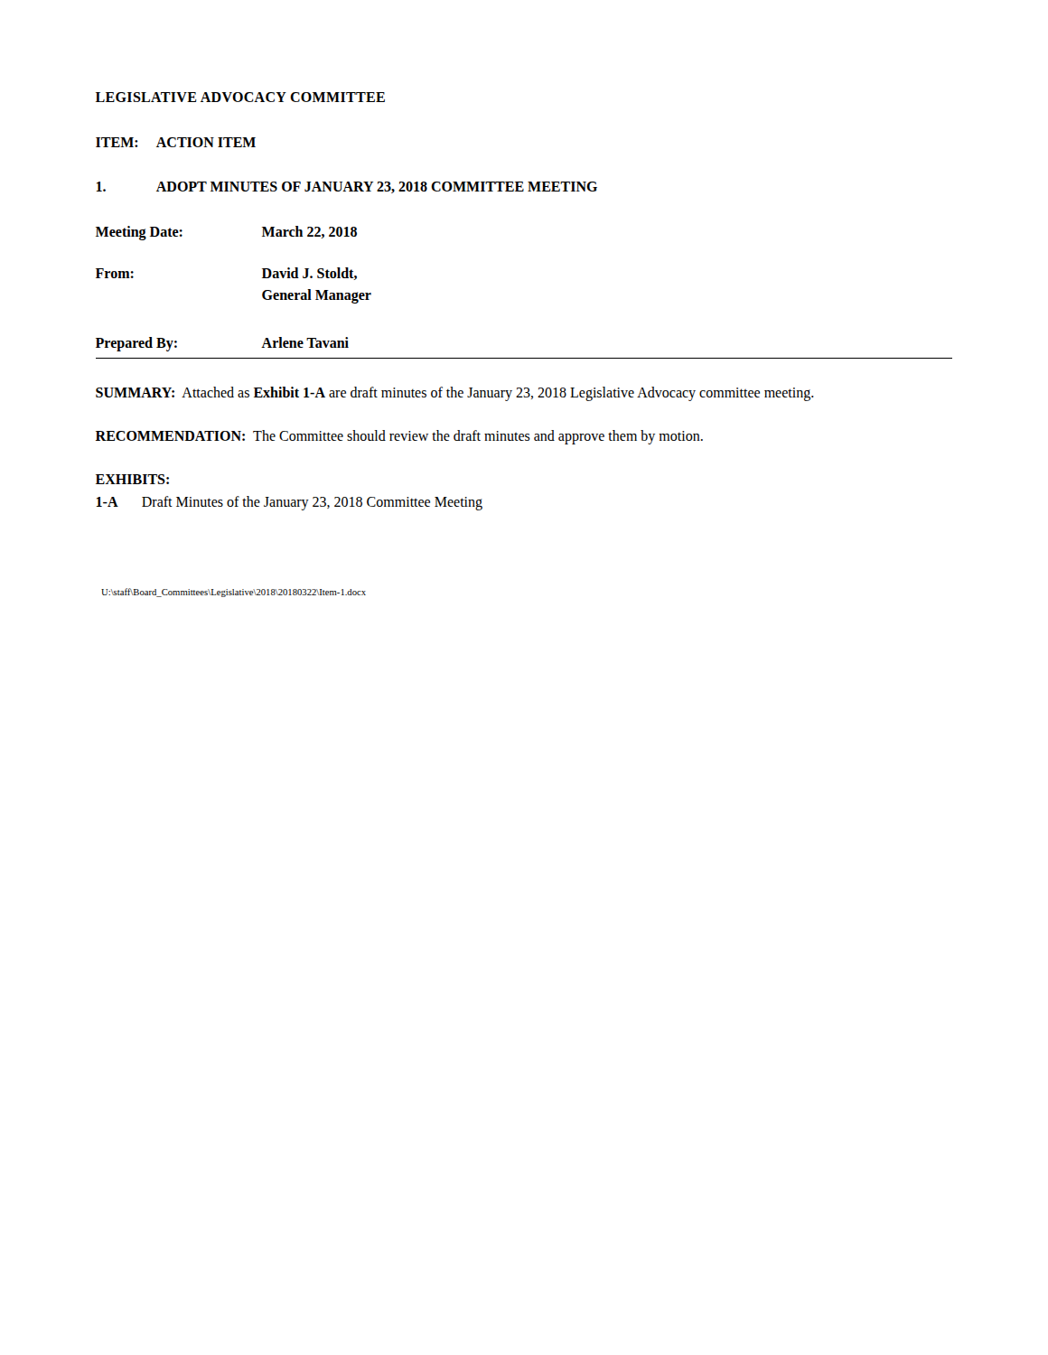LEGISLATIVE ADVOCACY COMMITTEE
ITEM: ACTION ITEM
1. ADOPT MINUTES OF JANUARY 23, 2018 COMMITTEE MEETING
| Meeting Date: | March 22, 2018 |
| From: | David J. Stoldt, General Manager |
Prepared By: Arlene Tavani
SUMMARY: Attached as Exhibit 1-A are draft minutes of the January 23, 2018 Legislative Advocacy committee meeting.
RECOMMENDATION: The Committee should review the draft minutes and approve them by motion.
EXHIBITS:
1-ADraft Minutes of the January 23, 2018 Committee Meeting
U:\staff\Board_Committees\Legislative\2018\20180322\Item-1.docx